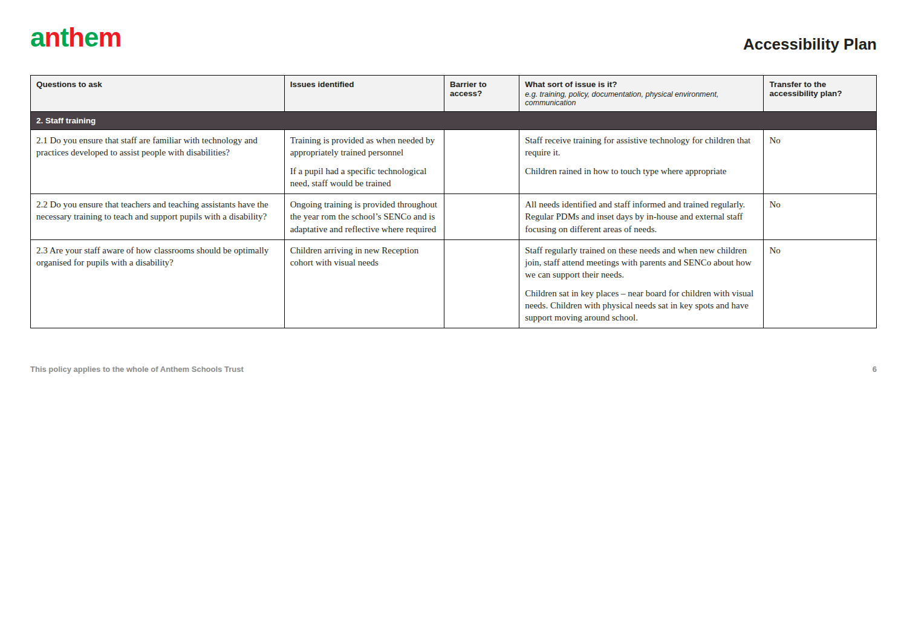anthem
Accessibility Plan
| Questions to ask | Issues identified | Barrier to access? | What sort of issue is it? e.g. training, policy, documentation, physical environment, communication | Transfer to the accessibility plan? |
| --- | --- | --- | --- | --- |
| 2. Staff training |
| 2.1 Do you ensure that staff are familiar with technology and practices developed to assist people with disabilities? | Training is provided as when needed by appropriately trained personnel If a pupil had a specific technological need, staff would be trained | | Staff receive training for assistive technology for children that require it. Children rained in how to touch type where appropriate | No |
| 2.2 Do you ensure that teachers and teaching assistants have the necessary training to teach and support pupils with a disability? | Ongoing training is provided throughout the year rom the school’s SENCo and is adaptative and reflective where required | | All needs identified and staff informed and trained regularly. Regular PDMs and inset days by in-house and external staff focusing on different areas of needs. | No |
| 2.3 Are your staff aware of how classrooms should be optimally organised for pupils with a disability? | Children arriving in new Reception cohort with visual needs | | Staff regularly trained on these needs and when new children join, staff attend meetings with parents and SENCo about how we can support their needs. Children sat in key places – near board for children with visual needs. Children with physical needs sat in key spots and have support moving around school. | No |
This policy applies to the whole of Anthem Schools Trust
6